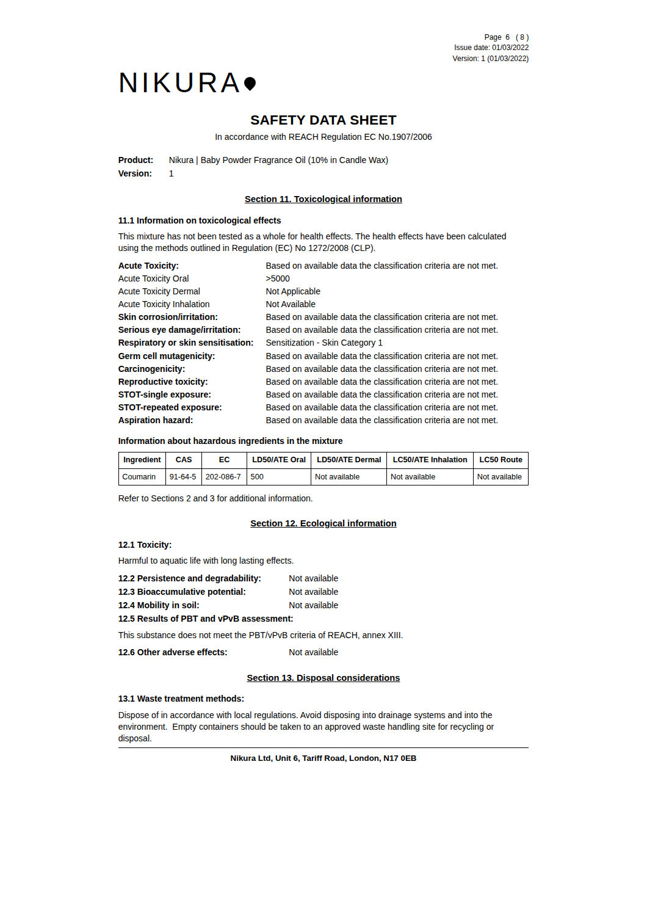Page 6 ( 8 )
Issue date: 01/03/2022
Version: 1 (01/03/2022)
NIKURA
SAFETY DATA SHEET
In accordance with REACH Regulation EC No.1907/2006
Product: Nikura | Baby Powder Fragrance Oil (10% in Candle Wax)
Version: 1
Section 11. Toxicological information
11.1 Information on toxicological effects
This mixture has not been tested as a whole for health effects. The health effects have been calculated using the methods outlined in Regulation (EC) No 1272/2008 (CLP).
Acute Toxicity:
Based on available data the classification criteria are not met.
Acute Toxicity Oral
>5000
Acute Toxicity Dermal
Not Applicable
Acute Toxicity Inhalation
Not Available
Skin corrosion/irritation:
Based on available data the classification criteria are not met.
Serious eye damage/irritation:
Based on available data the classification criteria are not met.
Respiratory or skin sensitisation:
Sensitization - Skin Category 1
Germ cell mutagenicity:
Based on available data the classification criteria are not met.
Carcinogenicity:
Based on available data the classification criteria are not met.
Reproductive toxicity:
Based on available data the classification criteria are not met.
STOT-single exposure:
Based on available data the classification criteria are not met.
STOT-repeated exposure:
Based on available data the classification criteria are not met.
Aspiration hazard:
Based on available data the classification criteria are not met.
Information about hazardous ingredients in the mixture
| Ingredient | CAS | EC | LD50/ATE Oral | LD50/ATE Dermal | LC50/ATE Inhalation | LC50 Route |
| --- | --- | --- | --- | --- | --- | --- |
| Coumarin | 91-64-5 | 202-086-7 | 500 | Not available | Not available | Not available |
Refer to Sections 2 and 3 for additional information.
Section 12. Ecological information
12.1 Toxicity:
Harmful to aquatic life with long lasting effects.
12.2 Persistence and degradability:
Not available
12.3 Bioaccumulative potential:
Not available
12.4 Mobility in soil:
Not available
12.5 Results of PBT and vPvB assessment:
This substance does not meet the PBT/vPvB criteria of REACH, annex XIII.
12.6 Other adverse effects:
Not available
Section 13. Disposal considerations
13.1 Waste treatment methods:
Dispose of in accordance with local regulations. Avoid disposing into drainage systems and into the environment. Empty containers should be taken to an approved waste handling site for recycling or disposal.
Nikura Ltd, Unit 6, Tariff Road, London, N17 0EB